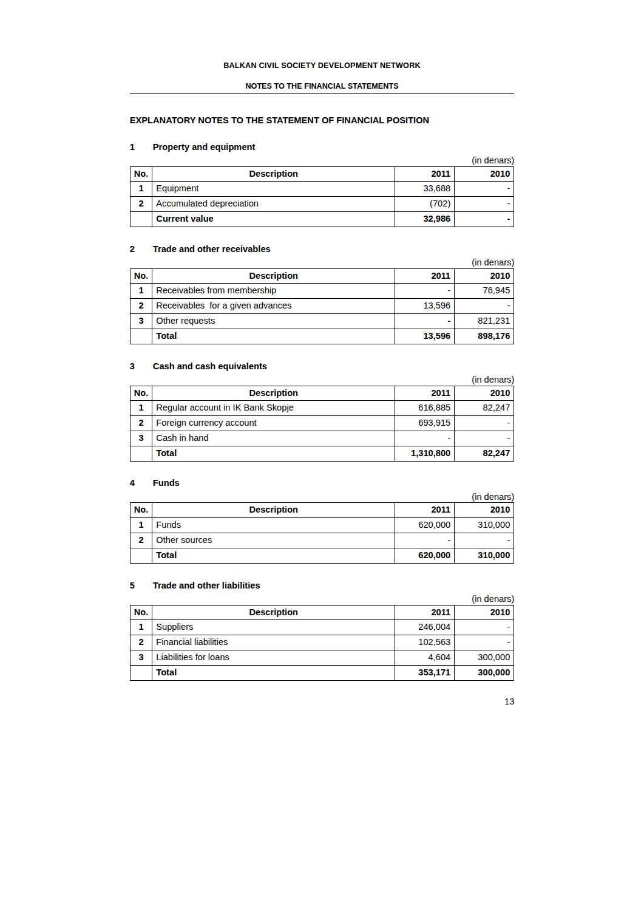BALKAN CIVIL SOCIETY DEVELOPMENT NETWORK
NOTES TO THE FINANCIAL STATEMENTS
EXPLANATORY NOTES TO THE STATEMENT OF FINANCIAL POSITION
1 Property and equipment
(in denars)
| No. | Description | 2011 | 2010 |
| --- | --- | --- | --- |
| 1 | Equipment | 33,688 | - |
| 2 | Accumulated depreciation | (702) | - |
| | Current value | 32,986 | - |
2 Trade and other receivables
(in denars)
| No. | Description | 2011 | 2010 |
| --- | --- | --- | --- |
| 1 | Receivables from membership | - | 76,945 |
| 2 | Receivables for a given advances | 13,596 | - |
| 3 | Other requests | - | 821,231 |
| | Total | 13,596 | 898,176 |
3 Cash and cash equivalents
(in denars)
| No. | Description | 2011 | 2010 |
| --- | --- | --- | --- |
| 1 | Regular account in IK Bank Skopje | 616,885 | 82,247 |
| 2 | Foreign currency account | 693,915 | - |
| 3 | Cash in hand | - | - |
| | Total | 1,310,800 | 82,247 |
4 Funds
(in denars)
| No. | Description | 2011 | 2010 |
| --- | --- | --- | --- |
| 1 | Funds | 620,000 | 310,000 |
| 2 | Other sources | - | - |
| | Total | 620,000 | 310,000 |
5 Trade and other liabilities
(in denars)
| No. | Description | 2011 | 2010 |
| --- | --- | --- | --- |
| 1 | Suppliers | 246,004 | - |
| 2 | Financial liabilities | 102,563 | - |
| 3 | Liabilities for loans | 4,604 | 300,000 |
| | Total | 353,171 | 300,000 |
13